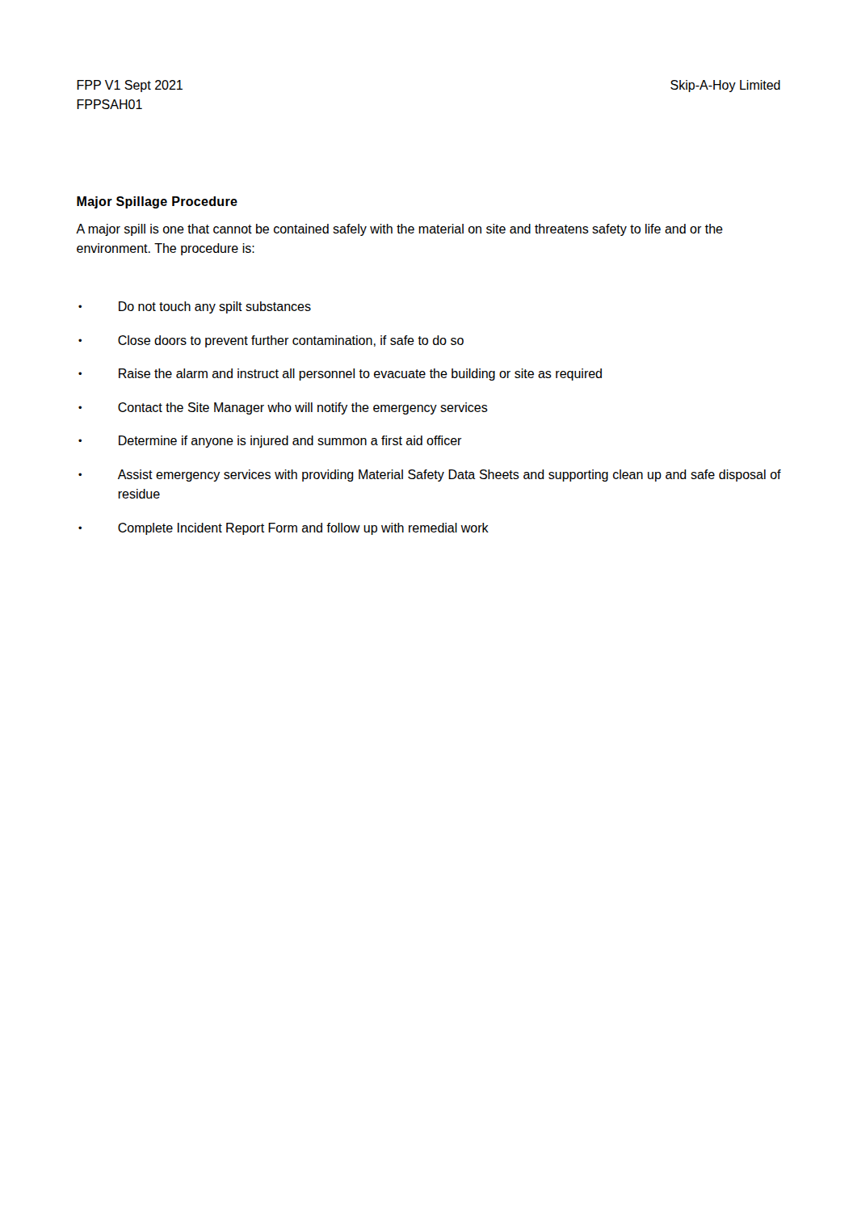FPP V1 Sept 2021 FPPSAH01
Skip-A-Hoy Limited
Major Spillage Procedure
A major spill is one that cannot be contained safely with the material on site and threatens safety to life and or the environment. The procedure is:
Do not touch any spilt substances
Close doors to prevent further contamination, if safe to do so
Raise the alarm and instruct all personnel to evacuate the building or site as required
Contact the Site Manager who will notify the emergency services
Determine if anyone is injured and summon a first aid officer
Assist emergency services with providing Material Safety Data Sheets and supporting clean up and safe disposal of residue
Complete Incident Report Form and follow up with remedial work